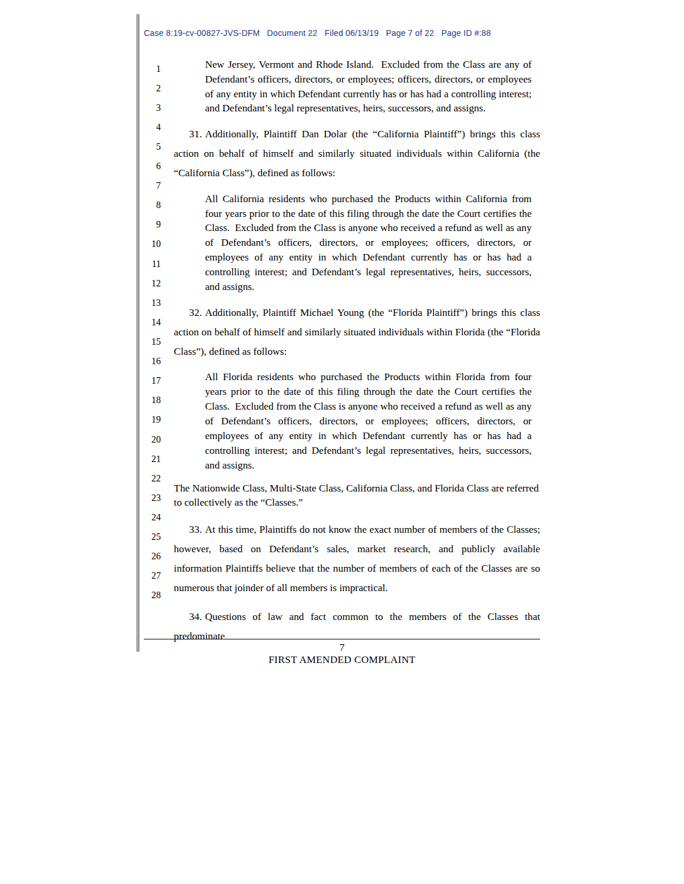Case 8:19-cv-00827-JVS-DFM Document 22 Filed 06/13/19 Page 7 of 22 Page ID #:88
1
2
3
4
5
6
7
8
9
10
11
12
13
14
15
16
17
18
19
20
21
22
23
24
25
26
27
28
New Jersey, Vermont and Rhode Island. Excluded from the Class are any of Defendant’s officers, directors, or employees; officers, directors, or employees of any entity in which Defendant currently has or has had a controlling interest; and Defendant’s legal representatives, heirs, successors, and assigns.
31. Additionally, Plaintiff Dan Dolar (the “California Plaintiff”) brings this class action on behalf of himself and similarly situated individuals within California (the “California Class”), defined as follows:
All California residents who purchased the Products within California from four years prior to the date of this filing through the date the Court certifies the Class. Excluded from the Class is anyone who received a refund as well as any of Defendant’s officers, directors, or employees; officers, directors, or employees of any entity in which Defendant currently has or has had a controlling interest; and Defendant’s legal representatives, heirs, successors, and assigns.
32. Additionally, Plaintiff Michael Young (the “Florida Plaintiff”) brings this class action on behalf of himself and similarly situated individuals within Florida (the “Florida Class”), defined as follows:
All Florida residents who purchased the Products within Florida from four years prior to the date of this filing through the date the Court certifies the Class. Excluded from the Class is anyone who received a refund as well as any of Defendant’s officers, directors, or employees; officers, directors, or employees of any entity in which Defendant currently has or has had a controlling interest; and Defendant’s legal representatives, heirs, successors, and assigns.
The Nationwide Class, Multi-State Class, California Class, and Florida Class are referred to collectively as the “Classes.”
33. At this time, Plaintiffs do not know the exact number of members of the Classes; however, based on Defendant’s sales, market research, and publicly available information Plaintiffs believe that the number of members of each of the Classes are so numerous that joinder of all members is impractical.
34. Questions of law and fact common to the members of the Classes that predominate
7
FIRST AMENDED COMPLAINT